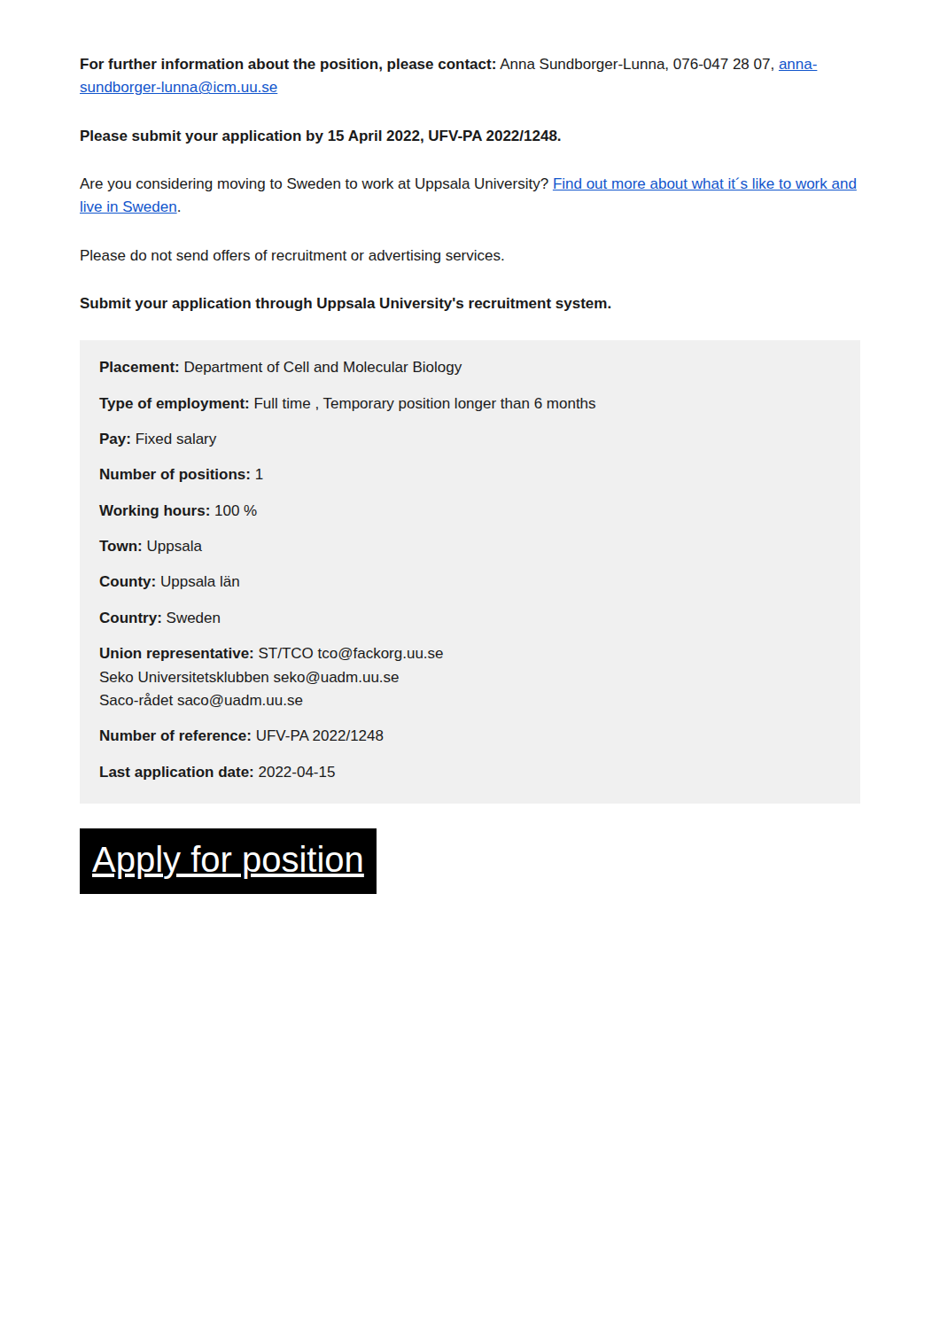For further information about the position, please contact: Anna Sundborger-Lunna, 076-047 28 07, anna-sundborger-lunna@icm.uu.se
Please submit your application by 15 April 2022, UFV-PA 2022/1248.
Are you considering moving to Sweden to work at Uppsala University? Find out more about what it´s like to work and live in Sweden.
Please do not send offers of recruitment or advertising services.
Submit your application through Uppsala University's recruitment system.
Placement: Department of Cell and Molecular Biology
Type of employment: Full time , Temporary position longer than 6 months
Pay: Fixed salary
Number of positions: 1
Working hours: 100 %
Town: Uppsala
County: Uppsala län
Country: Sweden
Union representative: ST/TCO tco@fackorg.uu.se
Seko Universitetsklubben seko@uadm.uu.se
Saco-rådet saco@uadm.uu.se
Number of reference: UFV-PA 2022/1248
Last application date: 2022-04-15
Apply for position